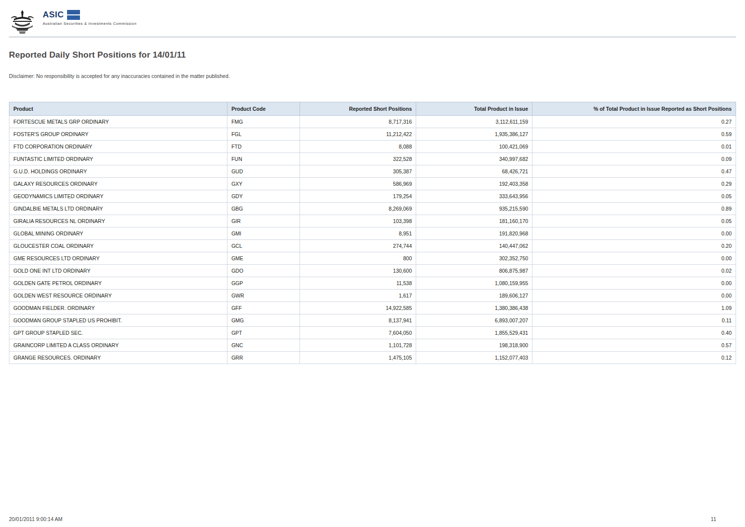ASIC
Australian Securities & Investments Commission
Reported Daily Short Positions for 14/01/11
Disclaimer: No responsibility is accepted for any inaccuracies contained in the matter published.
| Product | Product Code | Reported Short Positions | Total Product in Issue | % of Total Product in Issue Reported as Short Positions |
| --- | --- | --- | --- | --- |
| FORTESCUE METALS GRP ORDINARY | FMG | 8,717,316 | 3,112,611,159 | 0.27 |
| FOSTER'S GROUP ORDINARY | FGL | 11,212,422 | 1,935,386,127 | 0.59 |
| FTD CORPORATION ORDINARY | FTD | 8,088 | 100,421,069 | 0.01 |
| FUNTASTIC LIMITED ORDINARY | FUN | 322,528 | 340,997,682 | 0.09 |
| G.U.D. HOLDINGS ORDINARY | GUD | 305,387 | 68,426,721 | 0.47 |
| GALAXY RESOURCES ORDINARY | GXY | 586,969 | 192,403,358 | 0.29 |
| GEODYNAMICS LIMITED ORDINARY | GDY | 179,254 | 333,643,956 | 0.05 |
| GINDALBIE METALS LTD ORDINARY | GBG | 8,269,069 | 935,215,590 | 0.89 |
| GIRALIA RESOURCES NL ORDINARY | GIR | 103,398 | 181,160,170 | 0.05 |
| GLOBAL MINING ORDINARY | GMI | 8,951 | 191,820,968 | 0.00 |
| GLOUCESTER COAL ORDINARY | GCL | 274,744 | 140,447,062 | 0.20 |
| GME RESOURCES LTD ORDINARY | GME | 800 | 302,352,750 | 0.00 |
| GOLD ONE INT LTD ORDINARY | GDO | 130,600 | 806,875,987 | 0.02 |
| GOLDEN GATE PETROL ORDINARY | GGP | 11,538 | 1,080,159,955 | 0.00 |
| GOLDEN WEST RESOURCE ORDINARY | GWR | 1,617 | 189,606,127 | 0.00 |
| GOODMAN FIELDER. ORDINARY | GFF | 14,922,585 | 1,380,386,438 | 1.09 |
| GOODMAN GROUP STAPLED US PROHIBIT. | GMG | 8,137,941 | 6,893,007,207 | 0.11 |
| GPT GROUP STAPLED SEC. | GPT | 7,604,050 | 1,855,529,431 | 0.40 |
| GRAINCORP LIMITED A CLASS ORDINARY | GNC | 1,101,728 | 198,318,900 | 0.57 |
| GRANGE RESOURCES. ORDINARY | GRR | 1,475,105 | 1,152,077,403 | 0.12 |
20/01/2011 9:00:14 AM
11